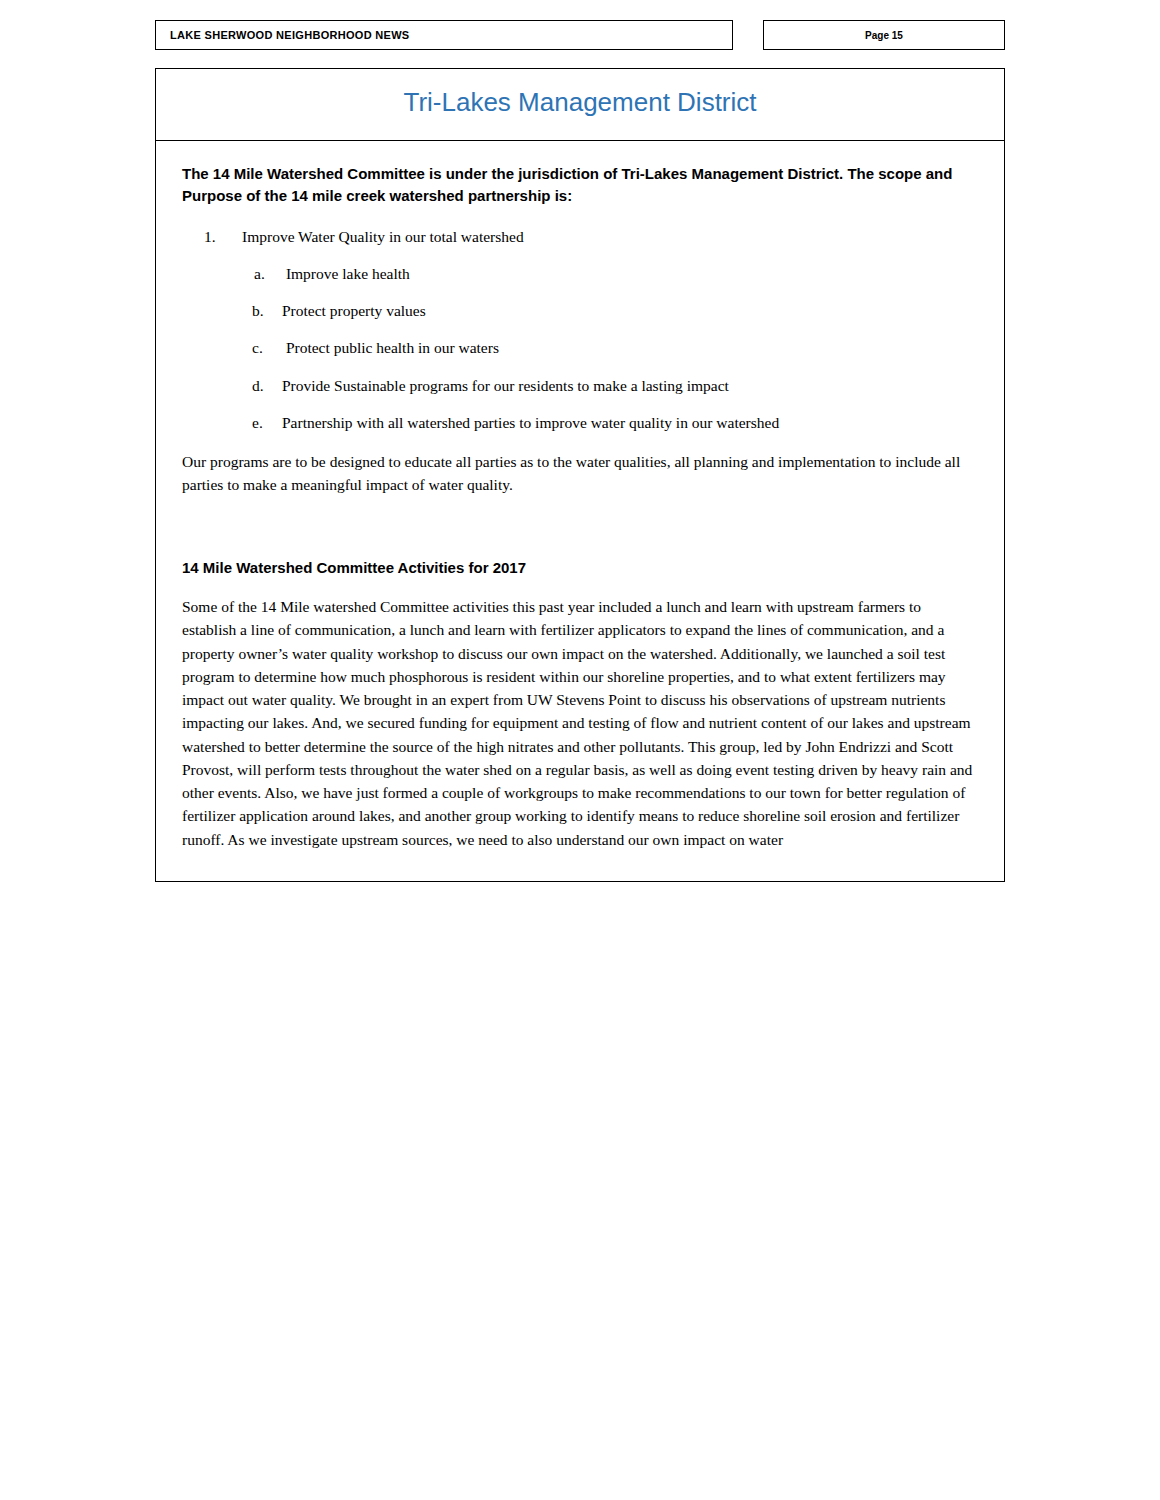LAKE SHERWOOD NEIGHBORHOOD NEWS
Page 15
Tri-Lakes Management District
The 14 Mile Watershed Committee is under the jurisdiction of Tri-Lakes Management District. The scope and Purpose of the 14 mile creek watershed partnership is:
Improve Water Quality in our total watershed
Improve lake health
Protect property values
Protect public health in our waters
Provide Sustainable programs for our residents to make a lasting impact
Partnership with all watershed parties to improve water quality in our watershed
Our programs are to be designed to educate all parties as to the water qualities, all planning and implementation to include all parties to make a meaningful impact of water quality.
14 Mile Watershed Committee Activities for 2017
Some of the 14 Mile watershed Committee activities this past year included a lunch and learn with upstream farmers to establish a line of communication, a lunch and learn with fertilizer applicators to expand the lines of communication, and a property owner’s water quality workshop to discuss our own impact on the watershed. Additionally, we launched a soil test program to determine how much phosphorous is resident within our shoreline properties, and to what extent fertilizers may impact out water quality. We brought in an expert from UW Stevens Point to discuss his observations of upstream nutrients impacting our lakes. And, we secured funding for equipment and testing of flow and nutrient content of our lakes and upstream watershed to better determine the source of the high nitrates and other pollutants. This group, led by John Endrizzi and Scott Provost, will perform tests throughout the water shed on a regular basis, as well as doing event testing driven by heavy rain and other events. Also, we have just formed a couple of workgroups to make recommendations to our town for better regulation of fertilizer application around lakes, and another group working to identify means to reduce shoreline soil erosion and fertilizer runoff. As we investigate upstream sources, we need to also understand our own impact on water